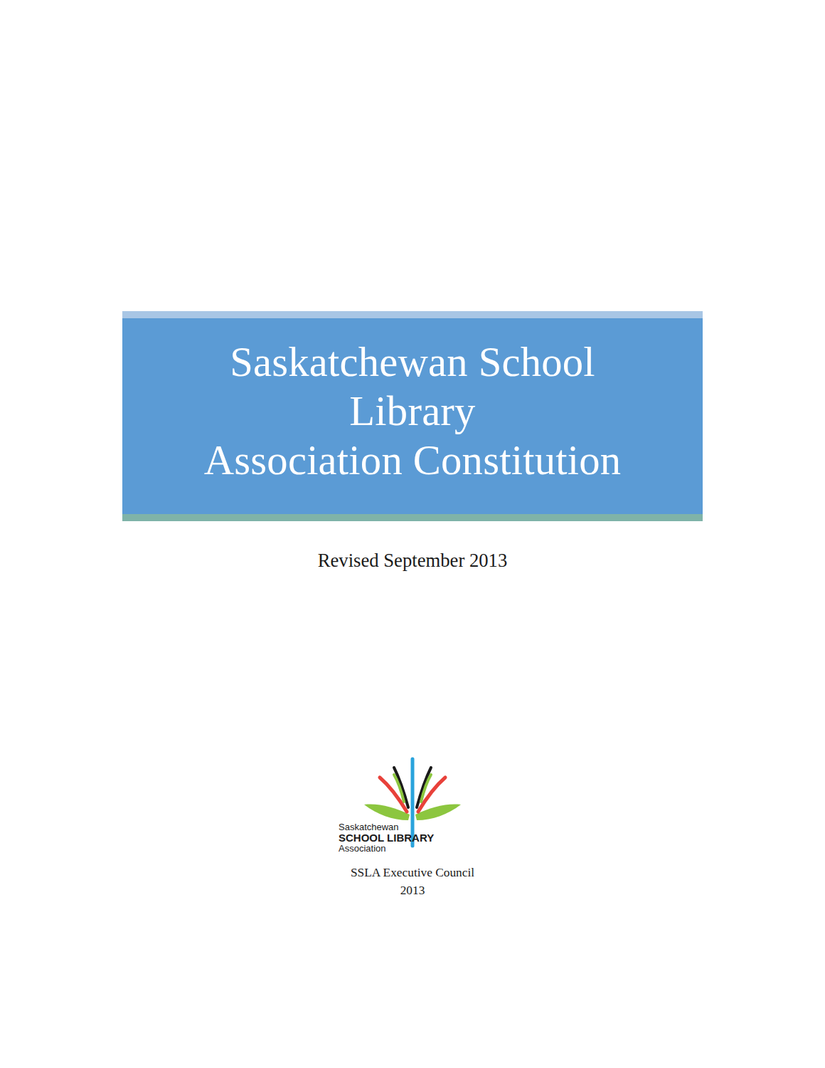Saskatchewan School Library
Association Constitution
Revised September 2013
Saskatchewan SCHOOL LIBRARY Association
SSLA Executive Council
2013